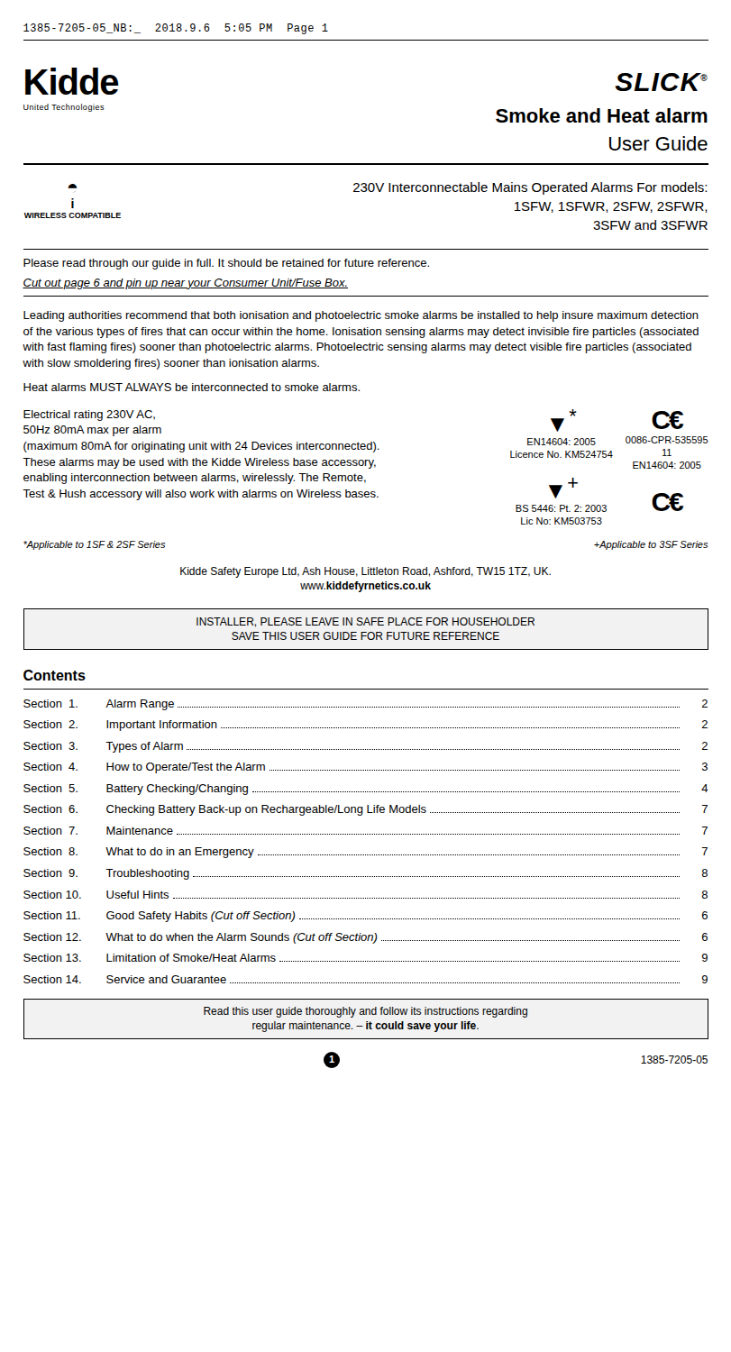1385-7205-05_NB:_ 2018.9.6 5:05 PM Page 1
Kidde United Technologies
SLICK®
Smoke and Heat alarm
User Guide
◓ i WIRELESS COMPATIBLE
230V Interconnectable Mains Operated Alarms For models:
1SFW, 1SFWR, 2SFW, 2SFWR,
3SFW and 3SFWR
Please read through our guide in full. It should be retained for future reference.
Cut out page 6 and pin up near your Consumer Unit/Fuse Box.
Leading authorities recommend that both ionisation and photoelectric smoke alarms be installed to help insure maximum detection of the various types of fires that can occur within the home. Ionisation sensing alarms may detect invisible fire particles (associated with fast flaming fires) sooner than photoelectric alarms. Photoelectric sensing alarms may detect visible fire particles (associated with slow smoldering fires) sooner than ionisation alarms.
Heat alarms MUST ALWAYS be interconnected to smoke alarms.
Electrical rating 230V AC,
50Hz 80mA max per alarm
(maximum 80mA for originating unit with 24 Devices interconnected).
These alarms may be used with the Kidde Wireless base accessory, enabling interconnection between alarms, wirelessly. The Remote,
Test & Hush accessory will also work with alarms on Wireless bases.
▼* EN14604: 2005
Licence No. KM524754
▼+ BS 5446: Pt. 2: 2003
Lic No: KM503753
C€ 0086-CPR-535595
11
EN14604: 2005
C€
*Applicable to 1SF & 2SF Series +Applicable to 3SF Series
Kidde Safety Europe Ltd, Ash House, Littleton Road, Ashford, TW15 1TZ, UK.
www.kiddefyrnetics.co.uk
INSTALLER, PLEASE LEAVE IN SAFE PLACE FOR HOUSEHOLDER
SAVE THIS USER GUIDE FOR FUTURE REFERENCE
Contents
| Section 1. | Alarm Range | 2 |
| Section 2. | Important Information | 2 |
| Section 3. | Types of Alarm | 2 |
| Section 4. | How to Operate/Test the Alarm | 3 |
| Section 5. | Battery Checking/Changing | 4 |
| Section 6. | Checking Battery Back-up on Rechargeable/Long Life Models | 7 |
| Section 7. | Maintenance | 7 |
| Section 8. | What to do in an Emergency | 7 |
| Section 9. | Troubleshooting | 8 |
| Section 10. | Useful Hints | 8 |
| Section 11. | Good Safety Habits (Cut off Section) | 6 |
| Section 12. | What to do when the Alarm Sounds (Cut off Section) | 6 |
| Section 13. | Limitation of Smoke/Heat Alarms | 9 |
| Section 14. | Service and Guarantee | 9 |
Read this user guide thoroughly and follow its instructions regarding
regular maintenance. – it could save your life.
1 1385-7205-05